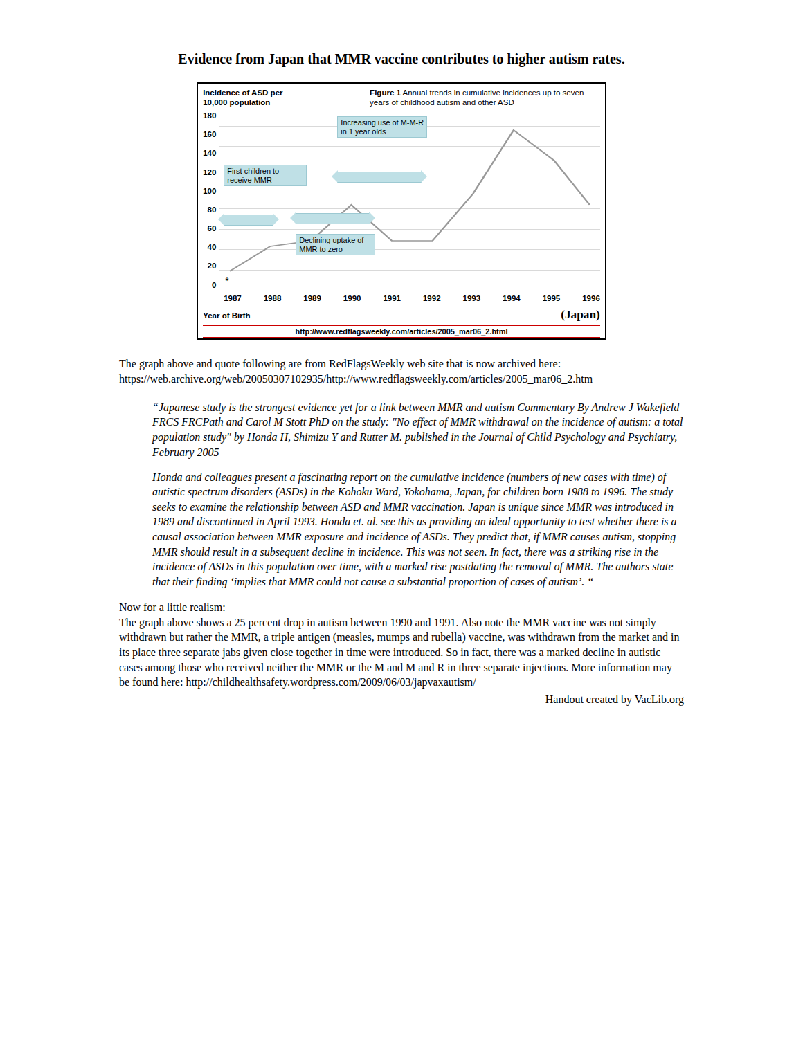Evidence from Japan that MMR vaccine contributes to higher autism rates.
Incidence of ASD per
10,000 population
Figure 1 Annual trends in cumulative incidences up to seven years of childhood autism and other ASD
180 160 140 120 100 80 60 40 20 0
First children to receive MMR
Increasing use of M-M-R in 1 year olds
Declining uptake of MMR to zero
*
1987 1988 1989 1990 1991 1992 1993 1994 1995 1996
Year of Birth (Japan)
http://www.redflagsweekly.com/articles/2005_mar06_2.html
The graph above and quote following are from RedFlagsWeekly web site that is now archived here:
https://web.archive.org/web/20050307102935/http://www.redflagsweekly.com/articles/2005_mar06_2.htm
“Japanese study is the strongest evidence yet for a link between MMR and autism Commentary By Andrew J Wakefield FRCS FRCPath and Carol M Stott PhD on the study: "No effect of MMR withdrawal on the incidence of autism: a total population study" by Honda H, Shimizu Y and Rutter M. published in the Journal of Child Psychology and Psychiatry, February 2005
Honda and colleagues present a fascinating report on the cumulative incidence (numbers of new cases with time) of autistic spectrum disorders (ASDs) in the Kohoku Ward, Yokohama, Japan, for children born 1988 to 1996. The study seeks to examine the relationship between ASD and MMR vaccination. Japan is unique since MMR was introduced in 1989 and discontinued in April 1993. Honda et. al. see this as providing an ideal opportunity to test whether there is a causal association between MMR exposure and incidence of ASDs. They predict that, if MMR causes autism, stopping MMR should result in a subsequent decline in incidence. This was not seen. In fact, there was a striking rise in the incidence of ASDs in this population over time, with a marked rise postdating the removal of MMR. The authors state that their finding ‘implies that MMR could not cause a substantial proportion of cases of autism’. “
Now for a little realism:
The graph above shows a 25 percent drop in autism between 1990 and 1991. Also note the MMR vaccine was not simply withdrawn but rather the MMR, a triple antigen (measles, mumps and rubella) vaccine, was withdrawn from the market and in its place three separate jabs given close together in time were introduced. So in fact, there was a marked decline in autistic cases among those who received neither the MMR or the M and M and R in three separate injections. More information may be found here: http://childhealthsafety.wordpress.com/2009/06/03/japvaxautism/
Handout created by VacLib.org